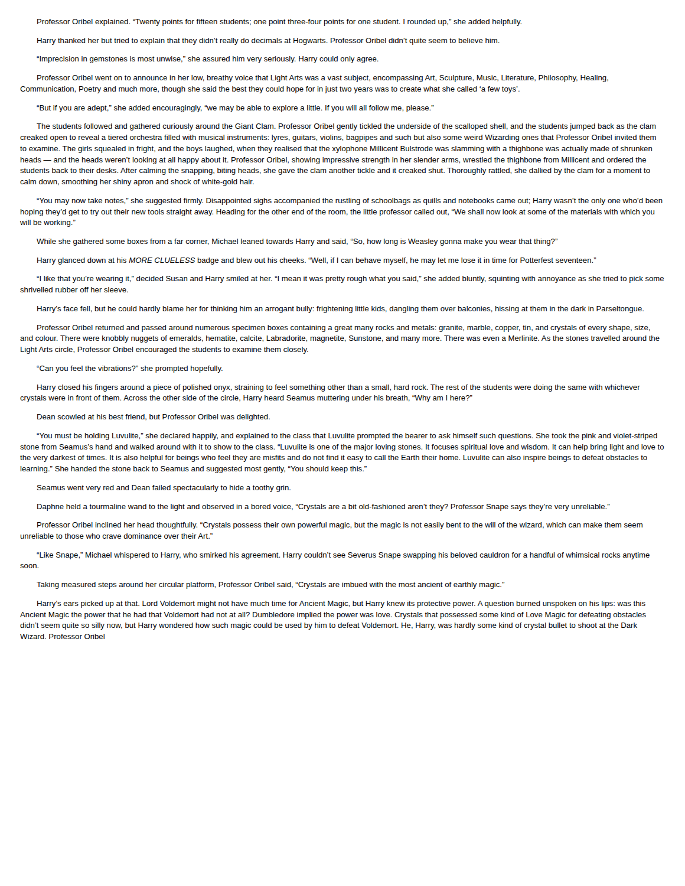Professor Oribel explained. “Twenty points for fifteen students; one point three-four points for one student. I rounded up,” she added helpfully.
Harry thanked her but tried to explain that they didn’t really do decimals at Hogwarts. Professor Oribel didn’t quite seem to believe him.
“Imprecision in gemstones is most unwise,” she assured him very seriously. Harry could only agree.
Professor Oribel went on to announce in her low, breathy voice that Light Arts was a vast subject, encompassing Art, Sculpture, Music, Literature, Philosophy, Healing, Communication, Poetry and much more, though she said the best they could hope for in just two years was to create what she called ‘a few toys’.
“But if you are adept,” she added encouragingly, “we may be able to explore a little. If you will all follow me, please.”
The students followed and gathered curiously around the Giant Clam. Professor Oribel gently tickled the underside of the scalloped shell, and the students jumped back as the clam creaked open to reveal a tiered orchestra filled with musical instruments: lyres, guitars, violins, bagpipes and such but also some weird Wizarding ones that Professor Oribel invited them to examine. The girls squealed in fright, and the boys laughed, when they realised that the xylophone Millicent Bulstrode was slamming with a thighbone was actually made of shrunken heads — and the heads weren’t looking at all happy about it. Professor Oribel, showing impressive strength in her slender arms, wrestled the thighbone from Millicent and ordered the students back to their desks. After calming the snapping, biting heads, she gave the clam another tickle and it creaked shut. Thoroughly rattled, she dallied by the clam for a moment to calm down, smoothing her shiny apron and shock of white-gold hair.
“You may now take notes,” she suggested firmly. Disappointed sighs accompanied the rustling of schoolbags as quills and notebooks came out; Harry wasn’t the only one who’d been hoping they’d get to try out their new tools straight away. Heading for the other end of the room, the little professor called out, “We shall now look at some of the materials with which you will be working.”
While she gathered some boxes from a far corner, Michael leaned towards Harry and said, “So, how long is Weasley gonna make you wear that thing?”
Harry glanced down at his MORE CLUELESS badge and blew out his cheeks. “Well, if I can behave myself, he may let me lose it in time for Potterfest seventeen.”
“I like that you’re wearing it,” decided Susan and Harry smiled at her. “I mean it was pretty rough what you said,” she added bluntly, squinting with annoyance as she tried to pick some shrivelled rubber off her sleeve.
Harry’s face fell, but he could hardly blame her for thinking him an arrogant bully: frightening little kids, dangling them over balconies, hissing at them in the dark in Parseltongue.
Professor Oribel returned and passed around numerous specimen boxes containing a great many rocks and metals: granite, marble, copper, tin, and crystals of every shape, size, and colour. There were knobbly nuggets of emeralds, hematite, calcite, Labradorite, magnetite, Sunstone, and many more. There was even a Merlinite. As the stones travelled around the Light Arts circle, Professor Oribel encouraged the students to examine them closely.
“Can you feel the vibrations?” she prompted hopefully.
Harry closed his fingers around a piece of polished onyx, straining to feel something other than a small, hard rock. The rest of the students were doing the same with whichever crystals were in front of them. Across the other side of the circle, Harry heard Seamus muttering under his breath, “Why am I here?”
Dean scowled at his best friend, but Professor Oribel was delighted.
“You must be holding Luvulite,” she declared happily, and explained to the class that Luvulite prompted the bearer to ask himself such questions. She took the pink and violet-striped stone from Seamus’s hand and walked around with it to show to the class. “Luvulite is one of the major loving stones. It focuses spiritual love and wisdom. It can help bring light and love to the very darkest of times. It is also helpful for beings who feel they are misfits and do not find it easy to call the Earth their home. Luvulite can also inspire beings to defeat obstacles to learning.” She handed the stone back to Seamus and suggested most gently, “You should keep this.”
Seamus went very red and Dean failed spectacularly to hide a toothy grin.
Daphne held a tourmaline wand to the light and observed in a bored voice, “Crystals are a bit old-fashioned aren’t they? Professor Snape says they’re very unreliable.”
Professor Oribel inclined her head thoughtfully. “Crystals possess their own powerful magic, but the magic is not easily bent to the will of the wizard, which can make them seem unreliable to those who crave dominance over their Art.”
“Like Snape,” Michael whispered to Harry, who smirked his agreement. Harry couldn’t see Severus Snape swapping his beloved cauldron for a handful of whimsical rocks anytime soon.
Taking measured steps around her circular platform, Professor Oribel said, “Crystals are imbued with the most ancient of earthly magic.”
Harry’s ears picked up at that. Lord Voldemort might not have much time for Ancient Magic, but Harry knew its protective power. A question burned unspoken on his lips: was this Ancient Magic the power that he had that Voldemort had not at all? Dumbledore implied the power was love. Crystals that possessed some kind of Love Magic for defeating obstacles didn’t seem quite so silly now, but Harry wondered how such magic could be used by him to defeat Voldemort. He, Harry, was hardly some kind of crystal bullet to shoot at the Dark Wizard. Professor Oribel